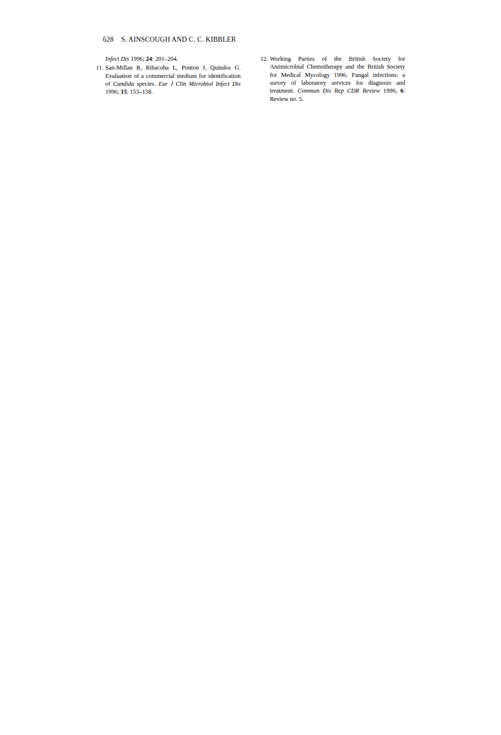628 S. AINSCOUGH AND C. C. KIBBLER
Infect Dis 1996; 24: 201–204.
11. San-Millan R, Ribacoba L, Ponton J, Quindos G. Evaluation of a commercial medium for identification of Candida species. Eur J Clin Microbiol Infect Dis 1996; 15: 153–158.
12. Working Parties of the British Society for Antimicrobial Chemotherapy and the British Society for Medical Mycology 1996. Fungal infections: a survey of laboratory services for diagnosis and treatment. Commun Dis Rep CDR Review 1996; 6: Review no. 5.